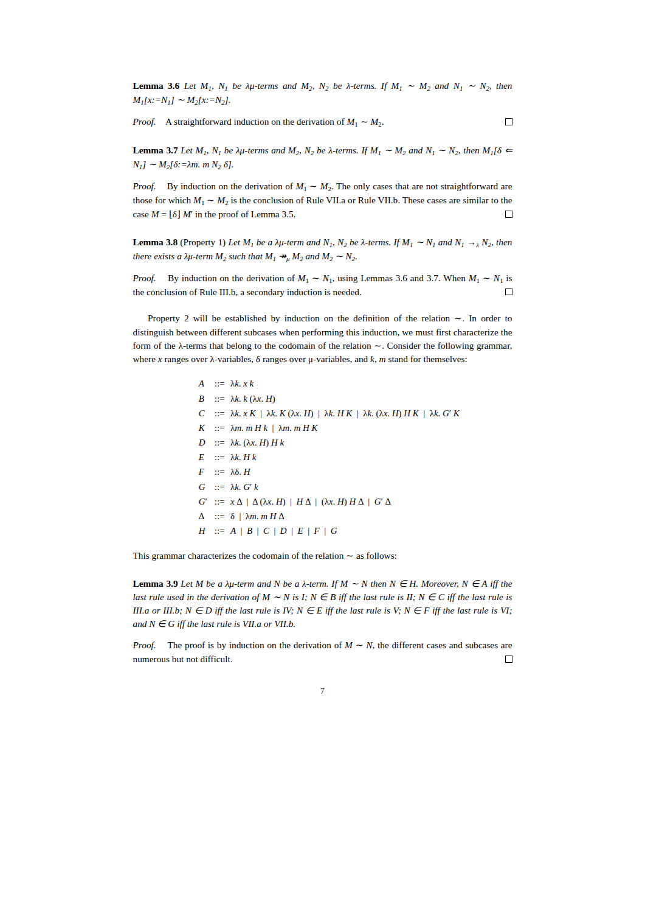Lemma 3.6 Let M1, N1 be λμ-terms and M2, N2 be λ-terms. If M1 ∼ M2 and N1 ∼ N2, then M1[x:=N1] ∼ M2[x:=N2].
Proof. A straightforward induction on the derivation of M1 ∼ M2.
Lemma 3.7 Let M1, N1 be λμ-terms and M2, N2 be λ-terms. If M1 ∼ M2 and N1 ∼ N2, then M1[δ ⇐ N1] ∼ M2[δ:=λm. m N2 δ].
Proof. By induction on the derivation of M1 ∼ M2. The only cases that are not straightforward are those for which M1 ∼ M2 is the conclusion of Rule VII.a or Rule VII.b. These cases are similar to the case M = ⌊δ⌋ M′ in the proof of Lemma 3.5.
Lemma 3.8 (Property 1) Let M1 be a λμ-term and N1, N2 be λ-terms. If M1 ∼ N1 and N1 →λ N2, then there exists a λμ-term M2 such that M1 ↠μ M2 and M2 ∼ N2.
Proof. By induction on the derivation of M1 ∼ N1, using Lemmas 3.6 and 3.7. When M1 ∼ N1 is the conclusion of Rule III.b, a secondary induction is needed.
Property 2 will be established by induction on the definition of the relation ∼. In order to distinguish between different subcases when performing this induction, we must first characterize the form of the λ-terms that belong to the codomain of the relation ∼. Consider the following grammar, where x ranges over λ-variables, δ ranges over μ-variables, and k, m stand for themselves:
| A | ::= | λ k . x k |
| B | ::= | λ k . k (λ x . H ) |
| C | ::= | λ k . x K / λ k . K (λ x . H ) / λ k . H K / λ k . (λ x . H ) H K / λ k . G ′ K |
| K | ::= | λ m . m H k / λ m . m H K |
| D | ::= | λ k . (λ x . H ) H k |
| E | ::= | λ k . H k |
| F | ::= | λδ. H |
| G | ::= | λ k . G ′ k |
| G ′ | ::= | x Δ / Δ (λ x . H ) / H Δ / (λ x . H ) H Δ / G ′ Δ |
| Δ | ::= | δ / λ m . m H Δ |
| H | ::= | A / B / C / D / E / F / G |
This grammar characterizes the codomain of the relation ∼ as follows:
Lemma 3.9 Let M be a λμ-term and N be a λ-term. If M ∼ N then N ∈ H. Moreover, N ∈ A iff the last rule used in the derivation of M ∼ N is I; N ∈ B iff the last rule is II; N ∈ C iff the last rule is III.a or III.b; N ∈ D iff the last rule is IV; N ∈ E iff the last rule is V; N ∈ F iff the last rule is VI; and N ∈ G iff the last rule is VII.a or VII.b.
Proof. The proof is by induction on the derivation of M ∼ N, the different cases and subcases are numerous but not difficult.
7